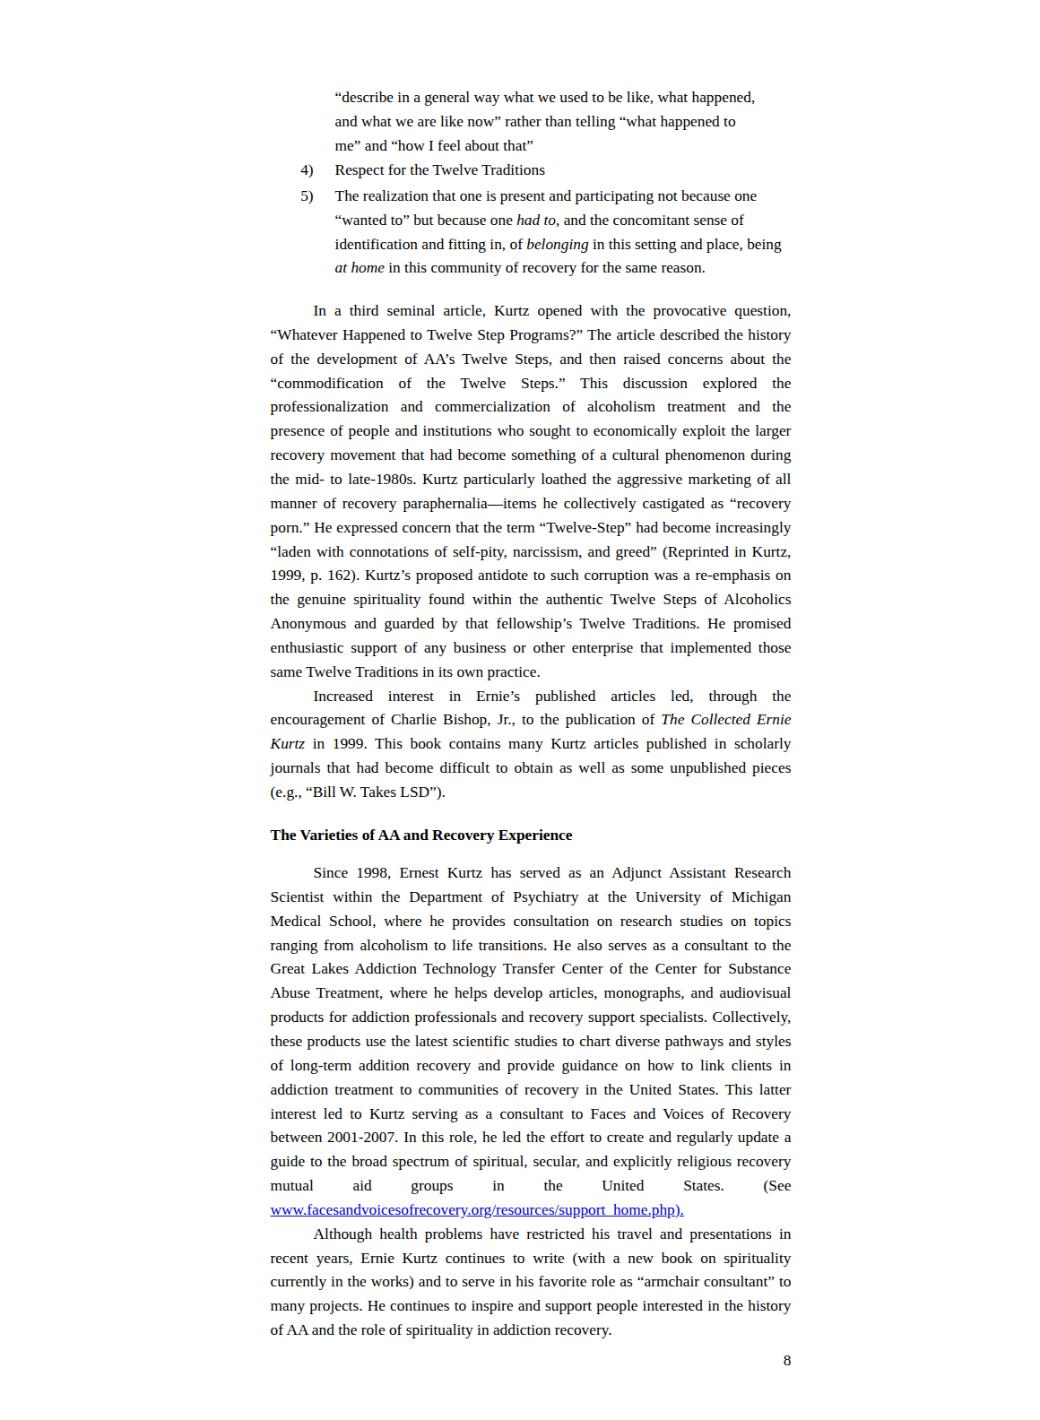“describe in a general way what we used to be like, what happened, and what we are like now” rather than telling “what happened to me” and “how I feel about that”
4) Respect for the Twelve Traditions
5) The realization that one is present and participating not because one “wanted to” but because one had to, and the concomitant sense of identification and fitting in, of belonging in this setting and place, being at home in this community of recovery for the same reason.
In a third seminal article, Kurtz opened with the provocative question, “Whatever Happened to Twelve Step Programs?” The article described the history of the development of AA’s Twelve Steps, and then raised concerns about the “commodification of the Twelve Steps.” This discussion explored the professionalization and commercialization of alcoholism treatment and the presence of people and institutions who sought to economically exploit the larger recovery movement that had become something of a cultural phenomenon during the mid- to late-1980s. Kurtz particularly loathed the aggressive marketing of all manner of recovery paraphernalia—items he collectively castigated as “recovery porn.” He expressed concern that the term “Twelve-Step” had become increasingly “laden with connotations of self-pity, narcissism, and greed” (Reprinted in Kurtz, 1999, p. 162). Kurtz’s proposed antidote to such corruption was a re-emphasis on the genuine spirituality found within the authentic Twelve Steps of Alcoholics Anonymous and guarded by that fellowship’s Twelve Traditions. He promised enthusiastic support of any business or other enterprise that implemented those same Twelve Traditions in its own practice.
Increased interest in Ernie’s published articles led, through the encouragement of Charlie Bishop, Jr., to the publication of The Collected Ernie Kurtz in 1999. This book contains many Kurtz articles published in scholarly journals that had become difficult to obtain as well as some unpublished pieces (e.g., “Bill W. Takes LSD”).
The Varieties of AA and Recovery Experience
Since 1998, Ernest Kurtz has served as an Adjunct Assistant Research Scientist within the Department of Psychiatry at the University of Michigan Medical School, where he provides consultation on research studies on topics ranging from alcoholism to life transitions. He also serves as a consultant to the Great Lakes Addiction Technology Transfer Center of the Center for Substance Abuse Treatment, where he helps develop articles, monographs, and audiovisual products for addiction professionals and recovery support specialists. Collectively, these products use the latest scientific studies to chart diverse pathways and styles of long-term addition recovery and provide guidance on how to link clients in addiction treatment to communities of recovery in the United States. This latter interest led to Kurtz serving as a consultant to Faces and Voices of Recovery between 2001-2007. In this role, he led the effort to create and regularly update a guide to the broad spectrum of spiritual, secular, and explicitly religious recovery mutual aid groups in the United States. (See www.facesandvoicesofrecovery.org/resources/support_home.php).
Although health problems have restricted his travel and presentations in recent years, Ernie Kurtz continues to write (with a new book on spirituality currently in the works) and to serve in his favorite role as “armchair consultant” to many projects. He continues to inspire and support people interested in the history of AA and the role of spirituality in addiction recovery.
8